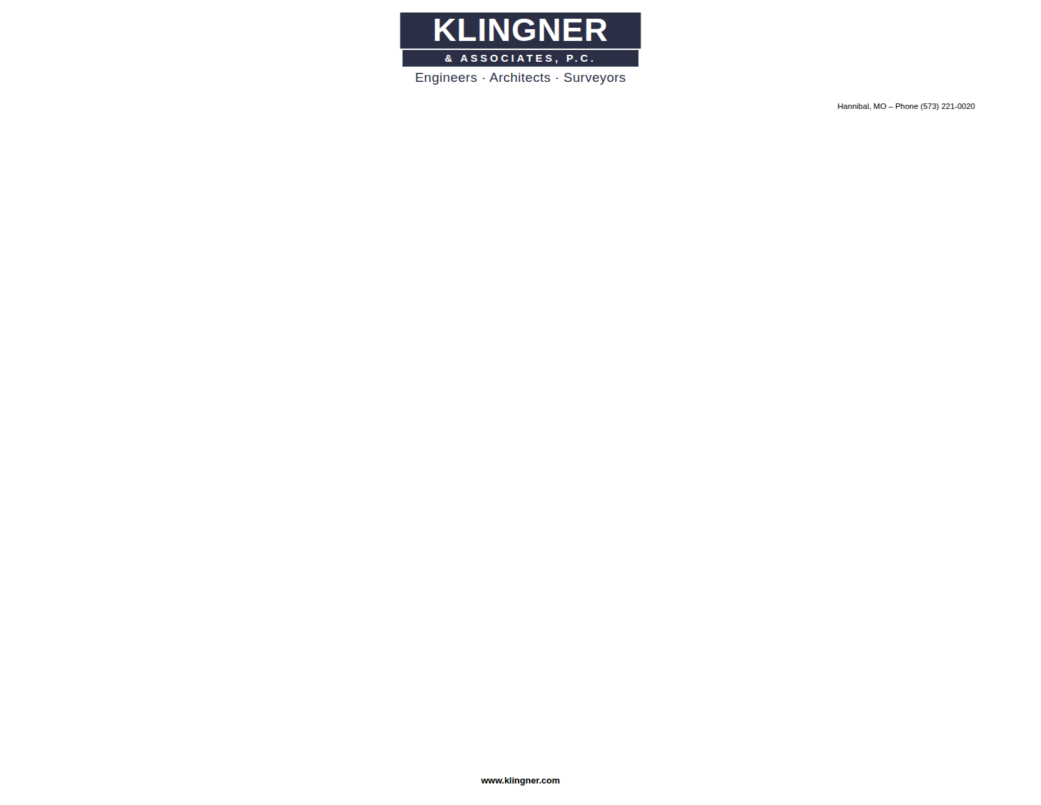KLINGNER & ASSOCIATES, P.C. Engineers · Architects · Surveyors
Hannibal, MO – Phone (573) 221-0020
www.klingner.com